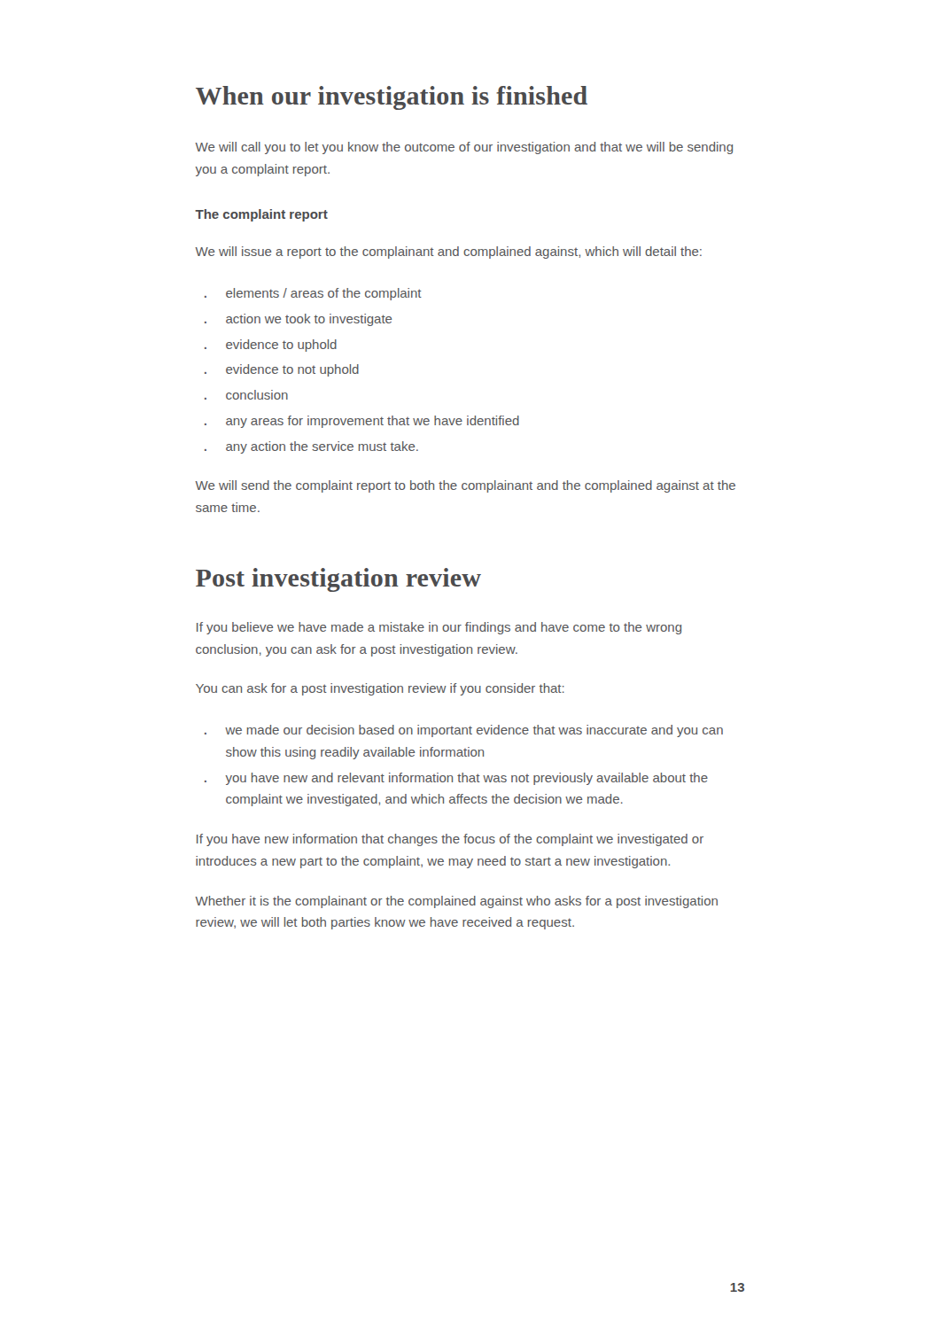When our investigation is finished
We will call you to let you know the outcome of our investigation and that we will be sending you a complaint report.
The complaint report
We will issue a report to the complainant and complained against, which will detail the:
elements / areas of the complaint
action we took to investigate
evidence to uphold
evidence to not uphold
conclusion
any areas for improvement that we have identified
any action the service must take.
We will send the complaint report to both the complainant and the complained against at the same time.
Post investigation review
If you believe we have made a mistake in our findings and have come to the wrong conclusion, you can ask for a post investigation review.
You can ask for a post investigation review if you consider that:
we made our decision based on important evidence that was inaccurate and you can show this using readily available information
you have new and relevant information that was not previously available about the complaint we investigated, and which affects the decision we made.
If you have new information that changes the focus of the complaint we investigated or introduces a new part to the complaint, we may need to start a new investigation.
Whether it is the complainant or the complained against who asks for a post investigation review, we will let both parties know we have received a request.
13